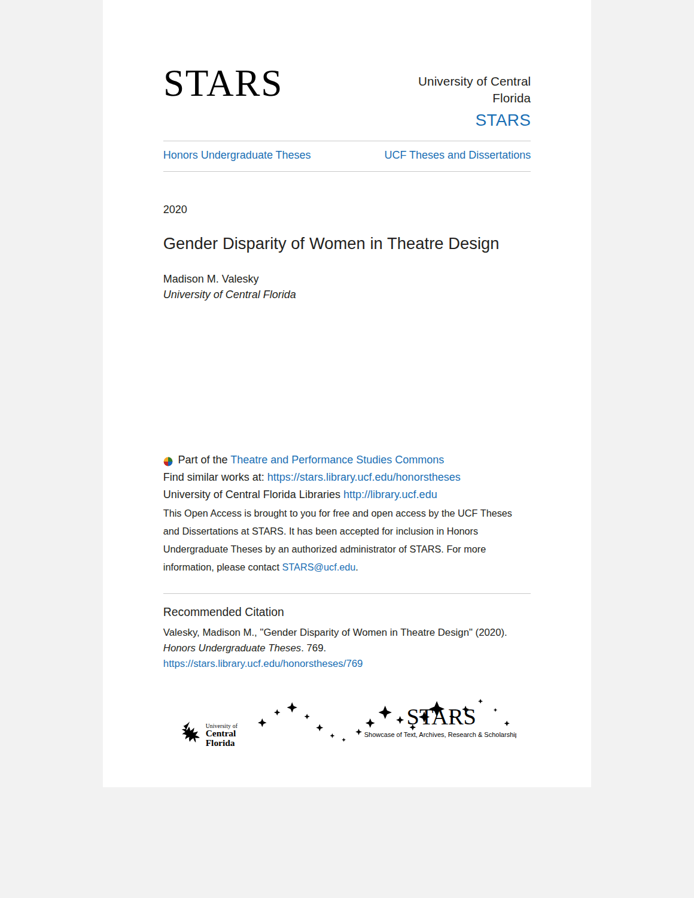STARS
University of Central Florida
STARS
Honors Undergraduate Theses UCF Theses and Dissertations
2020
Gender Disparity of Women in Theatre Design
Madison M. Valesky
University of Central Florida
Part of the Theatre and Performance Studies Commons
Find similar works at: https://stars.library.ucf.edu/honorstheses
University of Central Florida Libraries http://library.ucf.edu
This Open Access is brought to you for free and open access by the UCF Theses and Dissertations at STARS. It has been accepted for inclusion in Honors Undergraduate Theses by an authorized administrator of STARS. For more information, please contact STARS@ucf.edu.
Recommended Citation
Valesky, Madison M., "Gender Disparity of Women in Theatre Design" (2020). Honors Undergraduate Theses. 769.
https://stars.library.ucf.edu/honorstheses/769
University of
Central
Florida
STARS Showcase of Text, Archives, Research & Scholarship